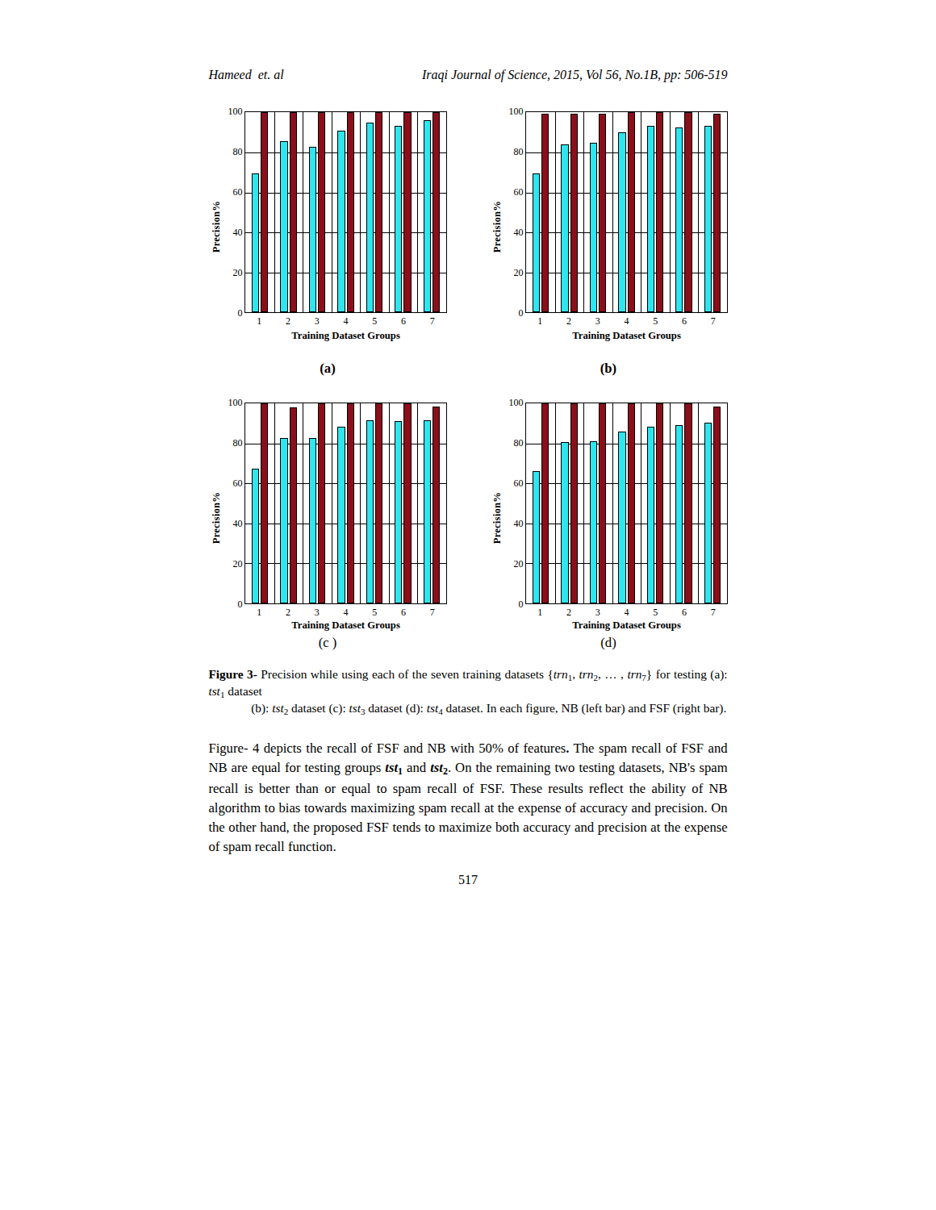Hameed et. al
Iraqi Journal of Science, 2015, Vol 56, No.1B, pp: 506-519
Precision%
100 80 60 40 20 0
1
2
3
4
5
6
7
Training Dataset Groups
(a)
Precision%
100 80 60 40 20 0
1
2
3
4
5
6
7
Training Dataset Groups
(b)
Precision%
100 80 60 40 20 0
1
2
3
4
5
6
7
Training Dataset Groups
(c )
Precision%
100 80 60 40 20 0
1
2
3
4
5
6
7
Training Dataset Groups
(d)
Figure 3- Precision while using each of the seven training datasets {trn1, trn2, … , trn7} for testing (a): tst1 dataset (b): tst2 dataset (c): tst3 dataset (d): tst4 dataset. In each figure, NB (left bar) and FSF (right bar).
Figure- 4 depicts the recall of FSF and NB with 50% of features. The spam recall of FSF and NB are equal for testing groups tst1 and tst2. On the remaining two testing datasets, NB's spam recall is better than or equal to spam recall of FSF. These results reflect the ability of NB algorithm to bias towards maximizing spam recall at the expense of accuracy and precision. On the other hand, the proposed FSF tends to maximize both accuracy and precision at the expense of spam recall function.
517